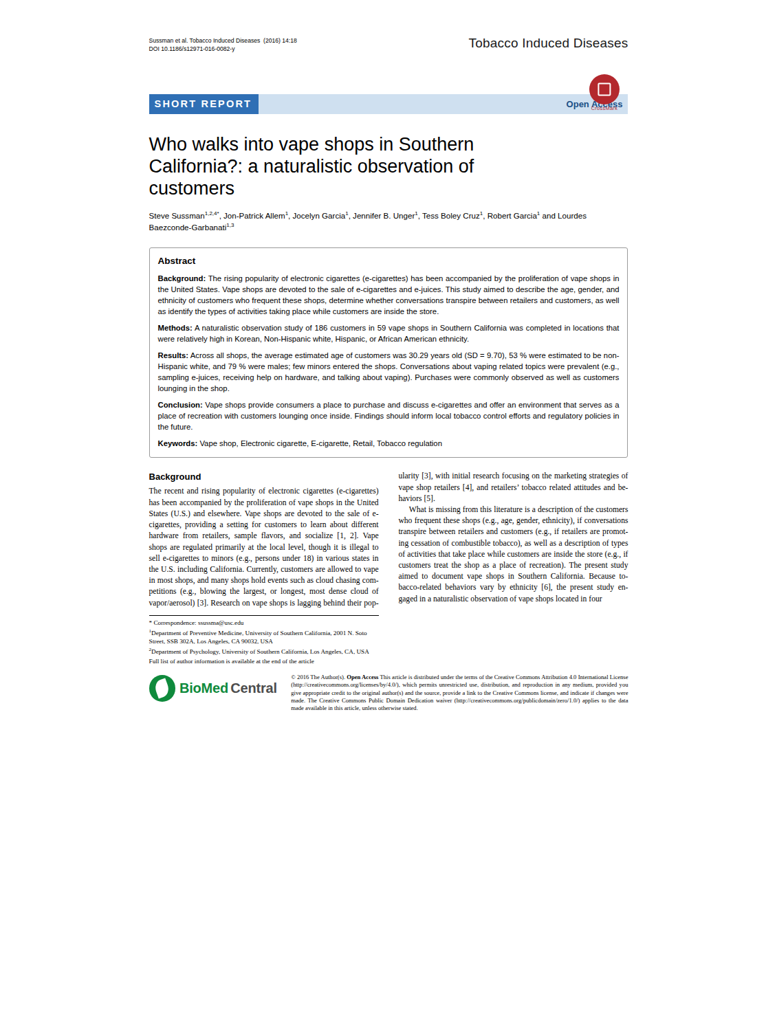Sussman et al. Tobacco Induced Diseases (2016) 14:18
DOI 10.1186/s12971-016-0082-y
Tobacco Induced Diseases
SHORT REPORT
Open Access
CrossMark
Who walks into vape shops in Southern California?: a naturalistic observation of customers
Steve Sussman1,2,4*, Jon-Patrick Allem1, Jocelyn Garcia1, Jennifer B. Unger1, Tess Boley Cruz1, Robert Garcia1 and Lourdes Baezconde-Garbanati1,3
Abstract
Background: The rising popularity of electronic cigarettes (e-cigarettes) has been accompanied by the proliferation of vape shops in the United States. Vape shops are devoted to the sale of e-cigarettes and e-juices. This study aimed to describe the age, gender, and ethnicity of customers who frequent these shops, determine whether conversations transpire between retailers and customers, as well as identify the types of activities taking place while customers are inside the store.
Methods: A naturalistic observation study of 186 customers in 59 vape shops in Southern California was completed in locations that were relatively high in Korean, Non-Hispanic white, Hispanic, or African American ethnicity.
Results: Across all shops, the average estimated age of customers was 30.29 years old (SD = 9.70), 53 % were estimated to be non-Hispanic white, and 79 % were males; few minors entered the shops. Conversations about vaping related topics were prevalent (e.g., sampling e-juices, receiving help on hardware, and talking about vaping). Purchases were commonly observed as well as customers lounging in the shop.
Conclusion: Vape shops provide consumers a place to purchase and discuss e-cigarettes and offer an environment that serves as a place of recreation with customers lounging once inside. Findings should inform local tobacco control efforts and regulatory policies in the future.
Keywords: Vape shop, Electronic cigarette, E-cigarette, Retail, Tobacco regulation
Background
The recent and rising popularity of electronic cigarettes (e-cigarettes) has been accompanied by the proliferation of vape shops in the United States (U.S.) and elsewhere. Vape shops are devoted to the sale of e-cigarettes, providing a setting for customers to learn about different hardware from retailers, sample flavors, and socialize [1, 2]. Vape shops are regulated primarily at the local level, though it is illegal to sell e-cigarettes to minors (e.g., persons under 18) in various states in the U.S. including California. Currently, customers are allowed to vape in most shops, and many shops hold events such as cloud chasing competitions (e.g., blowing the largest, or longest, most dense cloud of vapor/aerosol) [3]. Research on vape shops is lagging behind their popularity [3], with initial research focusing on the marketing strategies of vape shop retailers [4], and retailers’ tobacco related attitudes and behaviors [5].
What is missing from this literature is a description of the customers who frequent these shops (e.g., age, gender, ethnicity), if conversations transpire between retailers and customers (e.g., if retailers are promoting cessation of combustible tobacco), as well as a description of types of activities that take place while customers are inside the store (e.g., if customers treat the shop as a place of recreation). The present study aimed to document vape shops in Southern California. Because tobacco-related behaviors vary by ethnicity [6], the present study engaged in a naturalistic observation of vape shops located in four
* Correspondence: ssussma@usc.edu
1Department of Preventive Medicine, University of Southern California, 2001 N. Soto Street, SSB 302A, Los Angeles, CA 90032, USA
2Department of Psychology, University of Southern California, Los Angeles, CA, USA
Full list of author information is available at the end of the article
BioMed Central
© 2016 The Author(s). Open Access This article is distributed under the terms of the Creative Commons Attribution 4.0 International License (http://creativecommons.org/licenses/by/4.0/), which permits unrestricted use, distribution, and reproduction in any medium, provided you give appropriate credit to the original author(s) and the source, provide a link to the Creative Commons license, and indicate if changes were made. The Creative Commons Public Domain Dedication waiver (http://creativecommons.org/publicdomain/zero/1.0/) applies to the data made available in this article, unless otherwise stated.